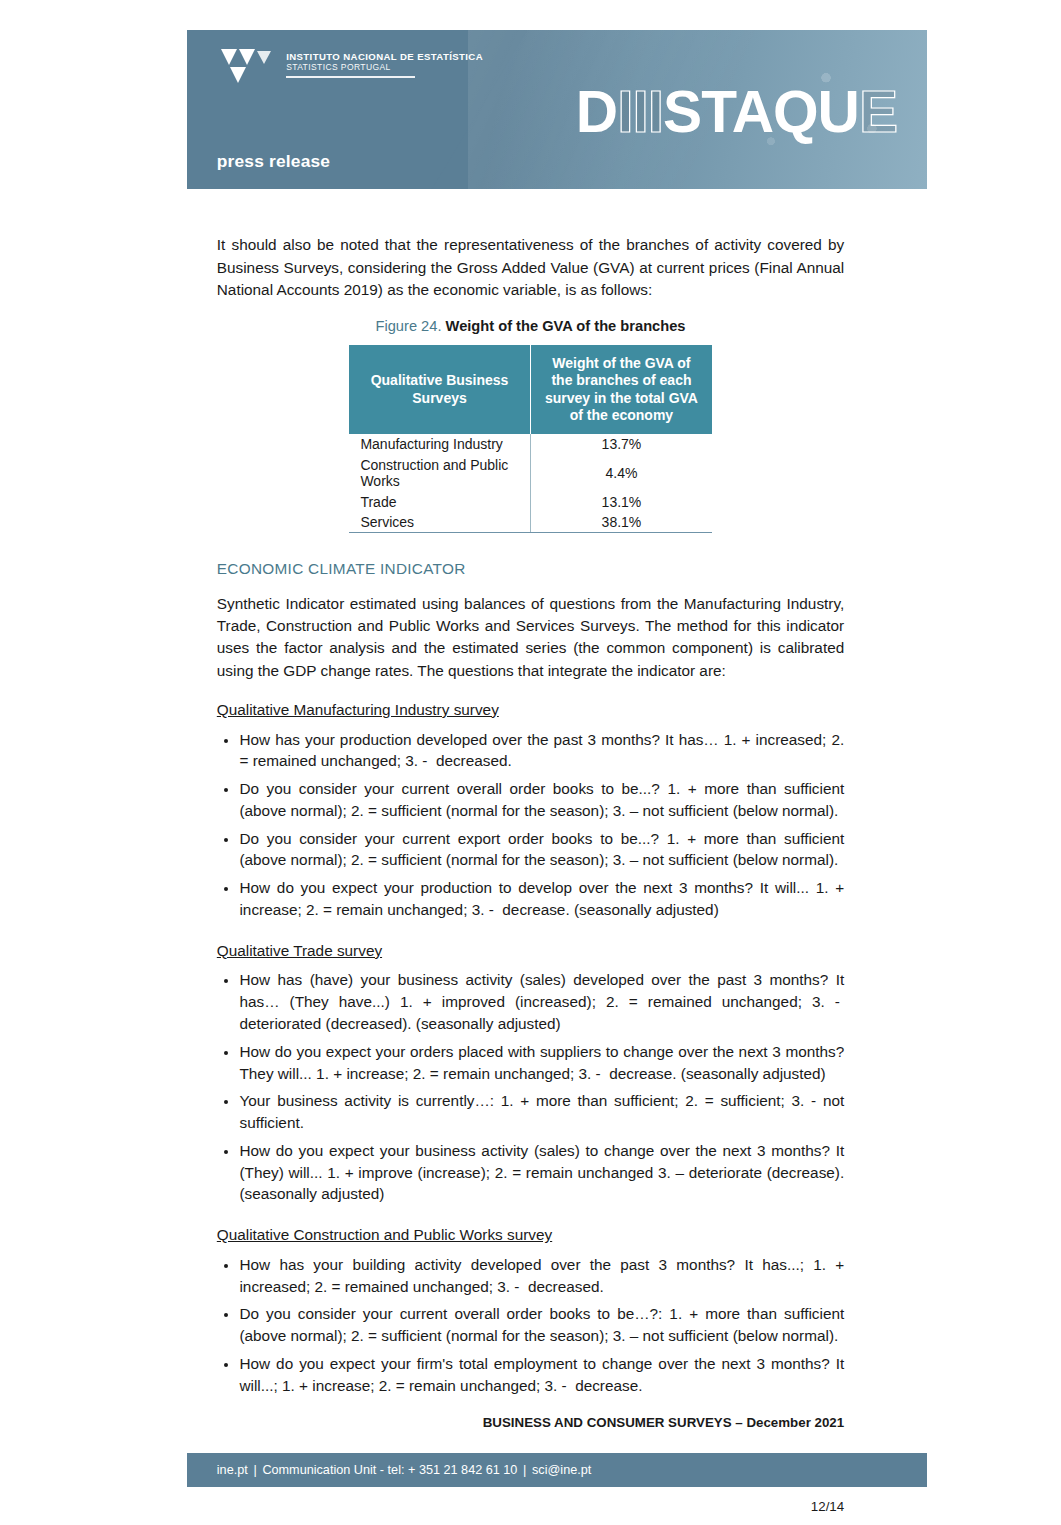INSTITUTO NACIONAL DE ESTATÍSTICA
STATISTICS PORTUGAL
press release
DIIISTAQUE
It should also be noted that the representativeness of the branches of activity covered by Business Surveys, considering the Gross Added Value (GVA) at current prices (Final Annual National Accounts 2019) as the economic variable, is as follows:
Figure 24. Weight of the GVA of the branches
| Qualitative Business Surveys | Weight of the GVA of the branches of each survey in the total GVA of the economy |
| --- | --- |
| Manufacturing Industry | 13.7% |
| Construction and Public Works | 4.4% |
| Trade | 13.1% |
| Services | 38.1% |
ECONOMIC CLIMATE INDICATOR
Synthetic Indicator estimated using balances of questions from the Manufacturing Industry, Trade, Construction and Public Works and Services Surveys. The method for this indicator uses the factor analysis and the estimated series (the common component) is calibrated using the GDP change rates. The questions that integrate the indicator are:
Qualitative Manufacturing Industry survey
How has your production developed over the past 3 months? It has… 1. + increased; 2. = remained unchanged; 3. - decreased.
Do you consider your current overall order books to be...? 1. + more than sufficient (above normal); 2. = sufficient (normal for the season); 3. – not sufficient (below normal).
Do you consider your current export order books to be...? 1. + more than sufficient (above normal); 2. = sufficient (normal for the season); 3. – not sufficient (below normal).
How do you expect your production to develop over the next 3 months? It will... 1. + increase; 2. = remain unchanged; 3. - decrease. (seasonally adjusted)
Qualitative Trade survey
How has (have) your business activity (sales) developed over the past 3 months? It has… (They have...) 1. + improved (increased); 2. = remained unchanged; 3. - deteriorated (decreased). (seasonally adjusted)
How do you expect your orders placed with suppliers to change over the next 3 months? They will... 1. + increase; 2. = remain unchanged; 3. - decrease. (seasonally adjusted)
Your business activity is currently…: 1. + more than sufficient; 2. = sufficient; 3. - not sufficient.
How do you expect your business activity (sales) to change over the next 3 months? It (They) will... 1. + improve (increase); 2. = remain unchanged 3. – deteriorate (decrease). (seasonally adjusted)
Qualitative Construction and Public Works survey
How has your building activity developed over the past 3 months? It has...; 1. + increased; 2. = remained unchanged; 3. - decreased.
Do you consider your current overall order books to be…?: 1. + more than sufficient (above normal); 2. = sufficient (normal for the season); 3. – not sufficient (below normal).
How do you expect your firm's total employment to change over the next 3 months? It will...; 1. + increase; 2. = remain unchanged; 3. - decrease.
BUSINESS AND CONSUMER SURVEYS – December 2021
ine.pt | Communication Unit - tel: + 351 21 842 61 10 | sci@ine.pt
12/14